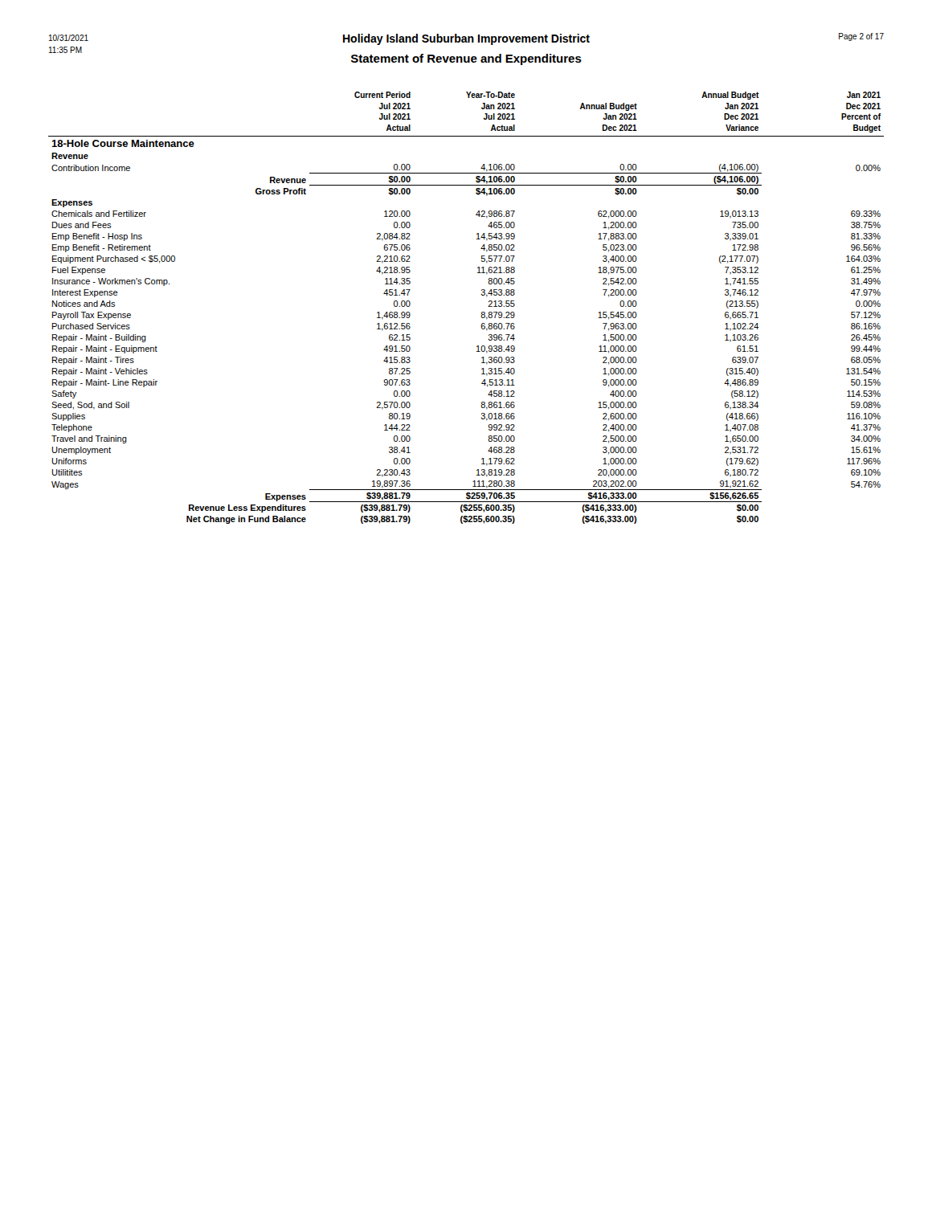10/31/2021
11:35 PM
Page 2 of 17
Holiday Island Suburban Improvement District
Statement of Revenue and Expenditures
| | Current Period Jul 2021 Jul 2021 Actual | Year-To-Date Jan 2021 Jul 2021 Actual | Annual Budget Jan 2021 Dec 2021 | Annual Budget Jan 2021 Dec 2021 Variance | Jan 2021 Dec 2021 Percent of Budget |
| --- | --- | --- | --- | --- | --- |
| 18-Hole Course Maintenance |
| Revenue |
| Contribution Income | 0.00 | 4,106.00 | 0.00 | (4,106.00) | 0.00% |
| Revenue | $0.00 | $4,106.00 | $0.00 | ($4,106.00) | |
| Gross Profit | $0.00 | $4,106.00 | $0.00 | $0.00 | |
| Expenses |
| Chemicals and Fertilizer | 120.00 | 42,986.87 | 62,000.00 | 19,013.13 | 69.33% |
| Dues and Fees | 0.00 | 465.00 | 1,200.00 | 735.00 | 38.75% |
| Emp Benefit - Hosp Ins | 2,084.82 | 14,543.99 | 17,883.00 | 3,339.01 | 81.33% |
| Emp Benefit - Retirement | 675.06 | 4,850.02 | 5,023.00 | 172.98 | 96.56% |
| Equipment Purchased < $5,000 | 2,210.62 | 5,577.07 | 3,400.00 | (2,177.07) | 164.03% |
| Fuel Expense | 4,218.95 | 11,621.88 | 18,975.00 | 7,353.12 | 61.25% |
| Insurance - Workmen's Comp. | 114.35 | 800.45 | 2,542.00 | 1,741.55 | 31.49% |
| Interest Expense | 451.47 | 3,453.88 | 7,200.00 | 3,746.12 | 47.97% |
| Notices and Ads | 0.00 | 213.55 | 0.00 | (213.55) | 0.00% |
| Payroll Tax Expense | 1,468.99 | 8,879.29 | 15,545.00 | 6,665.71 | 57.12% |
| Purchased Services | 1,612.56 | 6,860.76 | 7,963.00 | 1,102.24 | 86.16% |
| Repair - Maint - Building | 62.15 | 396.74 | 1,500.00 | 1,103.26 | 26.45% |
| Repair - Maint - Equipment | 491.50 | 10,938.49 | 11,000.00 | 61.51 | 99.44% |
| Repair - Maint - Tires | 415.83 | 1,360.93 | 2,000.00 | 639.07 | 68.05% |
| Repair - Maint - Vehicles | 87.25 | 1,315.40 | 1,000.00 | (315.40) | 131.54% |
| Repair - Maint- Line Repair | 907.63 | 4,513.11 | 9,000.00 | 4,486.89 | 50.15% |
| Safety | 0.00 | 458.12 | 400.00 | (58.12) | 114.53% |
| Seed, Sod, and Soil | 2,570.00 | 8,861.66 | 15,000.00 | 6,138.34 | 59.08% |
| Supplies | 80.19 | 3,018.66 | 2,600.00 | (418.66) | 116.10% |
| Telephone | 144.22 | 992.92 | 2,400.00 | 1,407.08 | 41.37% |
| Travel and Training | 0.00 | 850.00 | 2,500.00 | 1,650.00 | 34.00% |
| Unemployment | 38.41 | 468.28 | 3,000.00 | 2,531.72 | 15.61% |
| Uniforms | 0.00 | 1,179.62 | 1,000.00 | (179.62) | 117.96% |
| Utilitites | 2,230.43 | 13,819.28 | 20,000.00 | 6,180.72 | 69.10% |
| Wages | 19,897.36 | 111,280.38 | 203,202.00 | 91,921.62 | 54.76% |
| Expenses | $39,881.79 | $259,706.35 | $416,333.00 | $156,626.65 | |
| Revenue Less Expenditures | ($39,881.79) | ($255,600.35) | ($416,333.00) | $0.00 | |
| Net Change in Fund Balance | ($39,881.79) | ($255,600.35) | ($416,333.00) | $0.00 | |